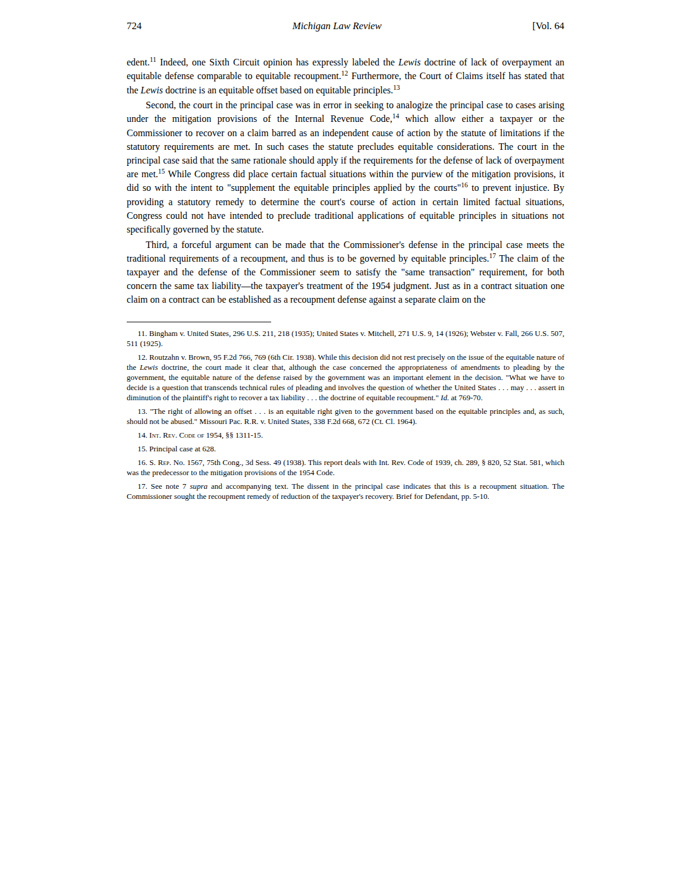724 Michigan Law Review [Vol. 64
edent.11 Indeed, one Sixth Circuit opinion has expressly labeled the Lewis doctrine of lack of overpayment an equitable defense comparable to equitable recoupment.12 Furthermore, the Court of Claims itself has stated that the Lewis doctrine is an equitable offset based on equitable principles.13
Second, the court in the principal case was in error in seeking to analogize the principal case to cases arising under the mitigation provisions of the Internal Revenue Code,14 which allow either a taxpayer or the Commissioner to recover on a claim barred as an independent cause of action by the statute of limitations if the statutory requirements are met. In such cases the statute precludes equitable considerations. The court in the principal case said that the same rationale should apply if the requirements for the defense of lack of overpayment are met.15 While Congress did place certain factual situations within the purview of the mitigation provisions, it did so with the intent to "supplement the equitable principles applied by the courts"16 to prevent injustice. By providing a statutory remedy to determine the court's course of action in certain limited factual situations, Congress could not have intended to preclude traditional applications of equitable principles in situations not specifically governed by the statute.
Third, a forceful argument can be made that the Commissioner's defense in the principal case meets the traditional requirements of a recoupment, and thus is to be governed by equitable principles.17 The claim of the taxpayer and the defense of the Commissioner seem to satisfy the "same transaction" requirement, for both concern the same tax liability—the taxpayer's treatment of the 1954 judgment. Just as in a contract situation one claim on a contract can be established as a recoupment defense against a separate claim on the
11. Bingham v. United States, 296 U.S. 211, 218 (1935); United States v. Mitchell, 271 U.S. 9, 14 (1926); Webster v. Fall, 266 U.S. 507, 511 (1925).
12. Routzahn v. Brown, 95 F.2d 766, 769 (6th Cir. 1938). While this decision did not rest precisely on the issue of the equitable nature of the Lewis doctrine, the court made it clear that, although the case concerned the appropriateness of amendments to pleading by the government, the equitable nature of the defense raised by the government was an important element in the decision. "What we have to decide is a question that transcends technical rules of pleading and involves the question of whether the United States . . . may . . . assert in diminution of the plaintiff's right to recover a tax liability . . . the doctrine of equitable recoupment." Id. at 769-70.
13. "The right of allowing an offset . . . is an equitable right given to the government based on the equitable principles and, as such, should not be abused." Missouri Pac. R.R. v. United States, 338 F.2d 668, 672 (Ct. Cl. 1964).
14. Int. Rev. Code of 1954, §§ 1311-15.
15. Principal case at 628.
16. S. Rep. No. 1567, 75th Cong., 3d Sess. 49 (1938). This report deals with Int. Rev. Code of 1939, ch. 289, § 820, 52 Stat. 581, which was the predecessor to the mitigation provisions of the 1954 Code.
17. See note 7 supra and accompanying text. The dissent in the principal case indicates that this is a recoupment situation. The Commissioner sought the recoupment remedy of reduction of the taxpayer's recovery. Brief for Defendant, pp. 5-10.